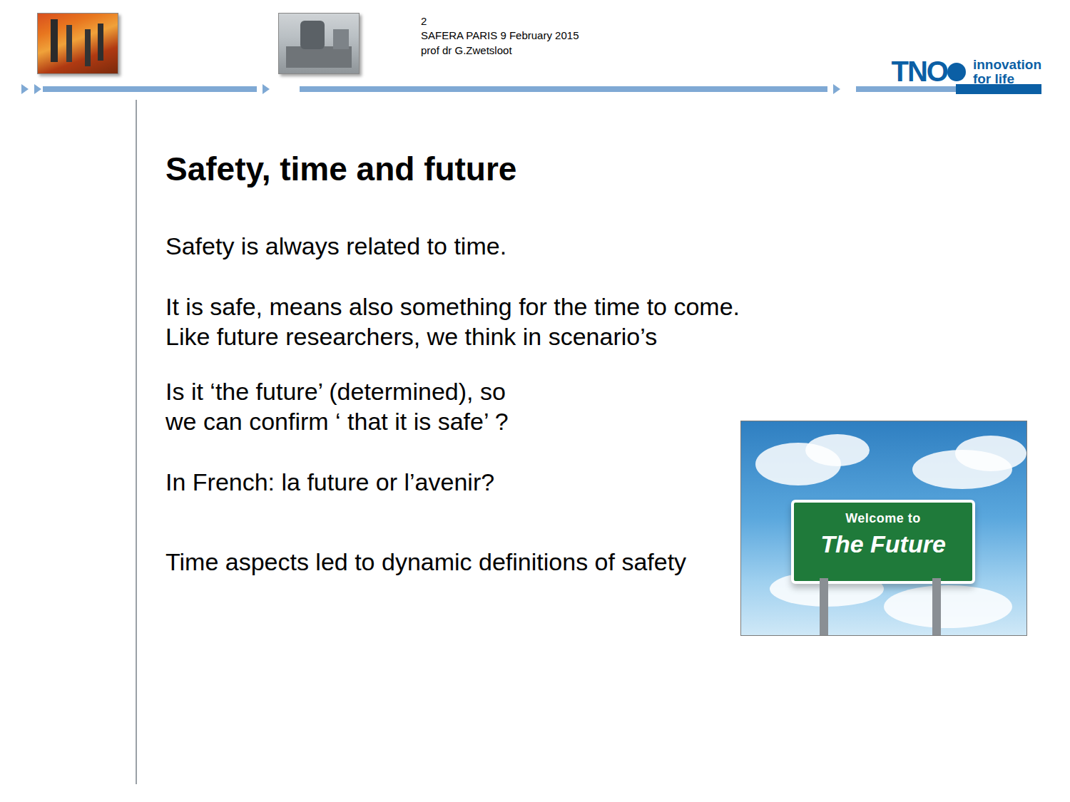2
SAFERA PARIS 9 February 2015
prof dr G.Zwetsloot
TNO
innovation
for life
Safety, time and future
Safety is always related to time.
It is safe, means also something for the time to come.
Like future researchers, we think in scenario’s
Is it ‘the future’ (determined), so
we can confirm ‘ that it is safe’ ?
In French: la future or l’avenir?
Time aspects led to dynamic definitions of safety
Welcome to
The Future